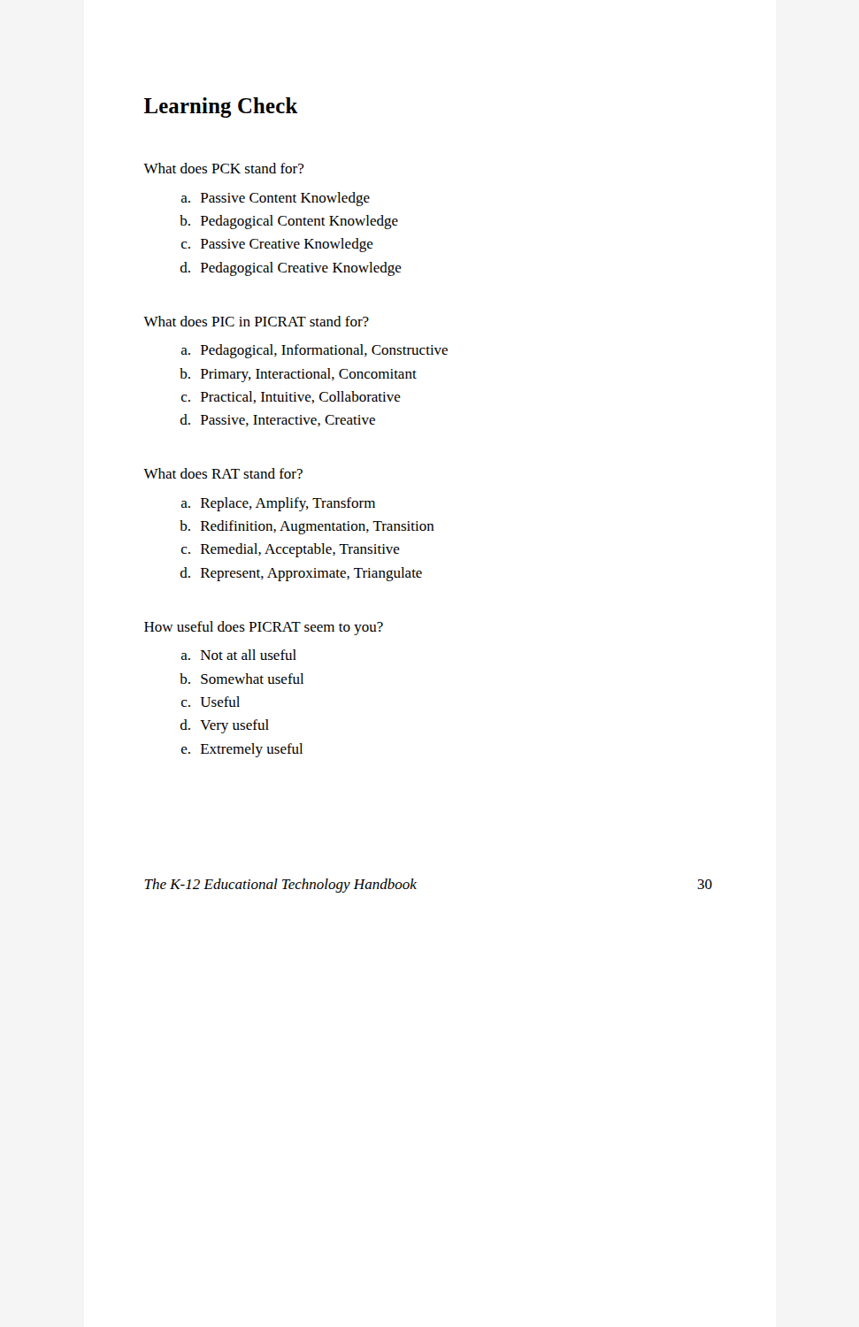Learning Check
What does PCK stand for?
Passive Content Knowledge
Pedagogical Content Knowledge
Passive Creative Knowledge
Pedagogical Creative Knowledge
What does PIC in PICRAT stand for?
Pedagogical, Informational, Constructive
Primary, Interactional, Concomitant
Practical, Intuitive, Collaborative
Passive, Interactive, Creative
What does RAT stand for?
Replace, Amplify, Transform
Redifinition, Augmentation, Transition
Remedial, Acceptable, Transitive
Represent, Approximate, Triangulate
How useful does PICRAT seem to you?
Not at all useful
Somewhat useful
Useful
Very useful
Extremely useful
The K-12 Educational Technology Handbook 30